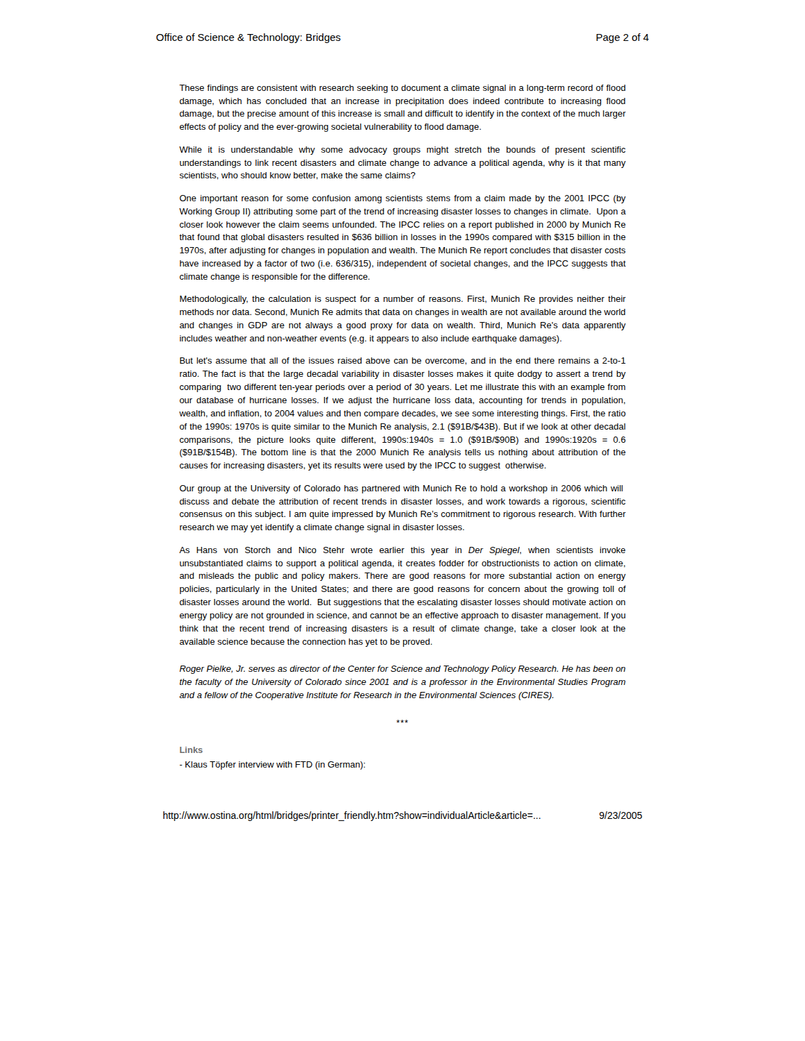Office of Science & Technology: Bridges
Page 2 of 4
These findings are consistent with research seeking to document a climate signal in a long-term record of flood damage, which has concluded that an increase in precipitation does indeed contribute to increasing flood damage, but the precise amount of this increase is small and difficult to identify in the context of the much larger effects of policy and the ever-growing societal vulnerability to flood damage.
While it is understandable why some advocacy groups might stretch the bounds of present scientific understandings to link recent disasters and climate change to advance a political agenda, why is it that many scientists, who should know better, make the same claims?
One important reason for some confusion among scientists stems from a claim made by the 2001 IPCC (by Working Group II) attributing some part of the trend of increasing disaster losses to changes in climate. Upon a closer look however the claim seems unfounded. The IPCC relies on a report published in 2000 by Munich Re that found that global disasters resulted in $636 billion in losses in the 1990s compared with $315 billion in the 1970s, after adjusting for changes in population and wealth. The Munich Re report concludes that disaster costs have increased by a factor of two (i.e. 636/315), independent of societal changes, and the IPCC suggests that climate change is responsible for the difference.
Methodologically, the calculation is suspect for a number of reasons. First, Munich Re provides neither their methods nor data. Second, Munich Re admits that data on changes in wealth are not available around the world and changes in GDP are not always a good proxy for data on wealth. Third, Munich Re's data apparently includes weather and non-weather events (e.g. it appears to also include earthquake damages).
But let's assume that all of the issues raised above can be overcome, and in the end there remains a 2-to-1 ratio. The fact is that the large decadal variability in disaster losses makes it quite dodgy to assert a trend by comparing two different ten-year periods over a period of 30 years. Let me illustrate this with an example from our database of hurricane losses. If we adjust the hurricane loss data, accounting for trends in population, wealth, and inflation, to 2004 values and then compare decades, we see some interesting things. First, the ratio of the 1990s: 1970s is quite similar to the Munich Re analysis, 2.1 ($91B/$43B). But if we look at other decadal comparisons, the picture looks quite different, 1990s:1940s = 1.0 ($91B/$90B) and 1990s:1920s = 0.6 ($91B/$154B). The bottom line is that the 2000 Munich Re analysis tells us nothing about attribution of the causes for increasing disasters, yet its results were used by the IPCC to suggest otherwise.
Our group at the University of Colorado has partnered with Munich Re to hold a workshop in 2006 which will discuss and debate the attribution of recent trends in disaster losses, and work towards a rigorous, scientific consensus on this subject. I am quite impressed by Munich Re’s commitment to rigorous research. With further research we may yet identify a climate change signal in disaster losses.
As Hans von Storch and Nico Stehr wrote earlier this year in Der Spiegel, when scientists invoke unsubstantiated claims to support a political agenda, it creates fodder for obstructionists to action on climate, and misleads the public and policy makers. There are good reasons for more substantial action on energy policies, particularly in the United States; and there are good reasons for concern about the growing toll of disaster losses around the world. But suggestions that the escalating disaster losses should motivate action on energy policy are not grounded in science, and cannot be an effective approach to disaster management. If you think that the recent trend of increasing disasters is a result of climate change, take a closer look at the available science because the connection has yet to be proved.
Roger Pielke, Jr. serves as director of the Center for Science and Technology Policy Research. He has been on the faculty of the University of Colorado since 2001 and is a professor in the Environmental Studies Program and a fellow of the Cooperative Institute for Research in the Environmental Sciences (CIRES).
***
Links
- Klaus Töpfer interview with FTD (in German):
http://www.ostina.org/html/bridges/printer_friendly.htm?show=individualArticle&article=...
9/23/2005